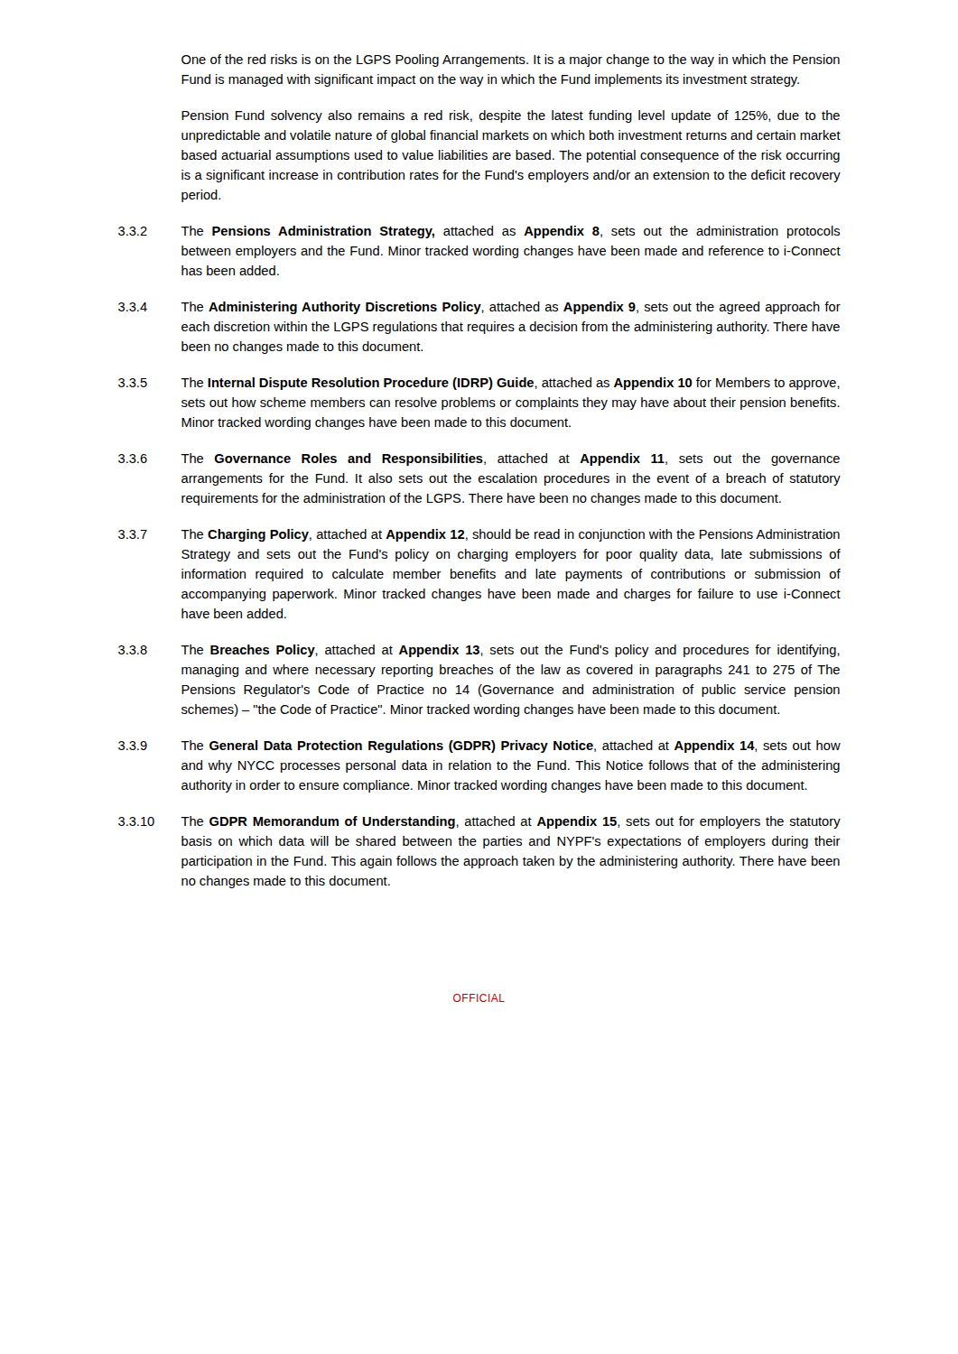One of the red risks is on the LGPS Pooling Arrangements. It is a major change to the way in which the Pension Fund is managed with significant impact on the way in which the Fund implements its investment strategy.
Pension Fund solvency also remains a red risk, despite the latest funding level update of 125%, due to the unpredictable and volatile nature of global financial markets on which both investment returns and certain market based actuarial assumptions used to value liabilities are based. The potential consequence of the risk occurring is a significant increase in contribution rates for the Fund's employers and/or an extension to the deficit recovery period.
3.3.2
The Pensions Administration Strategy, attached as Appendix 8, sets out the administration protocols between employers and the Fund. Minor tracked wording changes have been made and reference to i-Connect has been added.
3.3.4
The Administering Authority Discretions Policy, attached as Appendix 9, sets out the agreed approach for each discretion within the LGPS regulations that requires a decision from the administering authority. There have been no changes made to this document.
3.3.5
The Internal Dispute Resolution Procedure (IDRP) Guide, attached as Appendix 10 for Members to approve, sets out how scheme members can resolve problems or complaints they may have about their pension benefits. Minor tracked wording changes have been made to this document.
3.3.6
The Governance Roles and Responsibilities, attached at Appendix 11, sets out the governance arrangements for the Fund. It also sets out the escalation procedures in the event of a breach of statutory requirements for the administration of the LGPS. There have been no changes made to this document.
3.3.7
The Charging Policy, attached at Appendix 12, should be read in conjunction with the Pensions Administration Strategy and sets out the Fund's policy on charging employers for poor quality data, late submissions of information required to calculate member benefits and late payments of contributions or submission of accompanying paperwork. Minor tracked changes have been made and charges for failure to use i-Connect have been added.
3.3.8
The Breaches Policy, attached at Appendix 13, sets out the Fund's policy and procedures for identifying, managing and where necessary reporting breaches of the law as covered in paragraphs 241 to 275 of The Pensions Regulator's Code of Practice no 14 (Governance and administration of public service pension schemes) – "the Code of Practice". Minor tracked wording changes have been made to this document.
3.3.9
The General Data Protection Regulations (GDPR) Privacy Notice, attached at Appendix 14, sets out how and why NYCC processes personal data in relation to the Fund. This Notice follows that of the administering authority in order to ensure compliance. Minor tracked wording changes have been made to this document.
3.3.10
The GDPR Memorandum of Understanding, attached at Appendix 15, sets out for employers the statutory basis on which data will be shared between the parties and NYPF's expectations of employers during their participation in the Fund. This again follows the approach taken by the administering authority. There have been no changes made to this document.
OFFICIAL